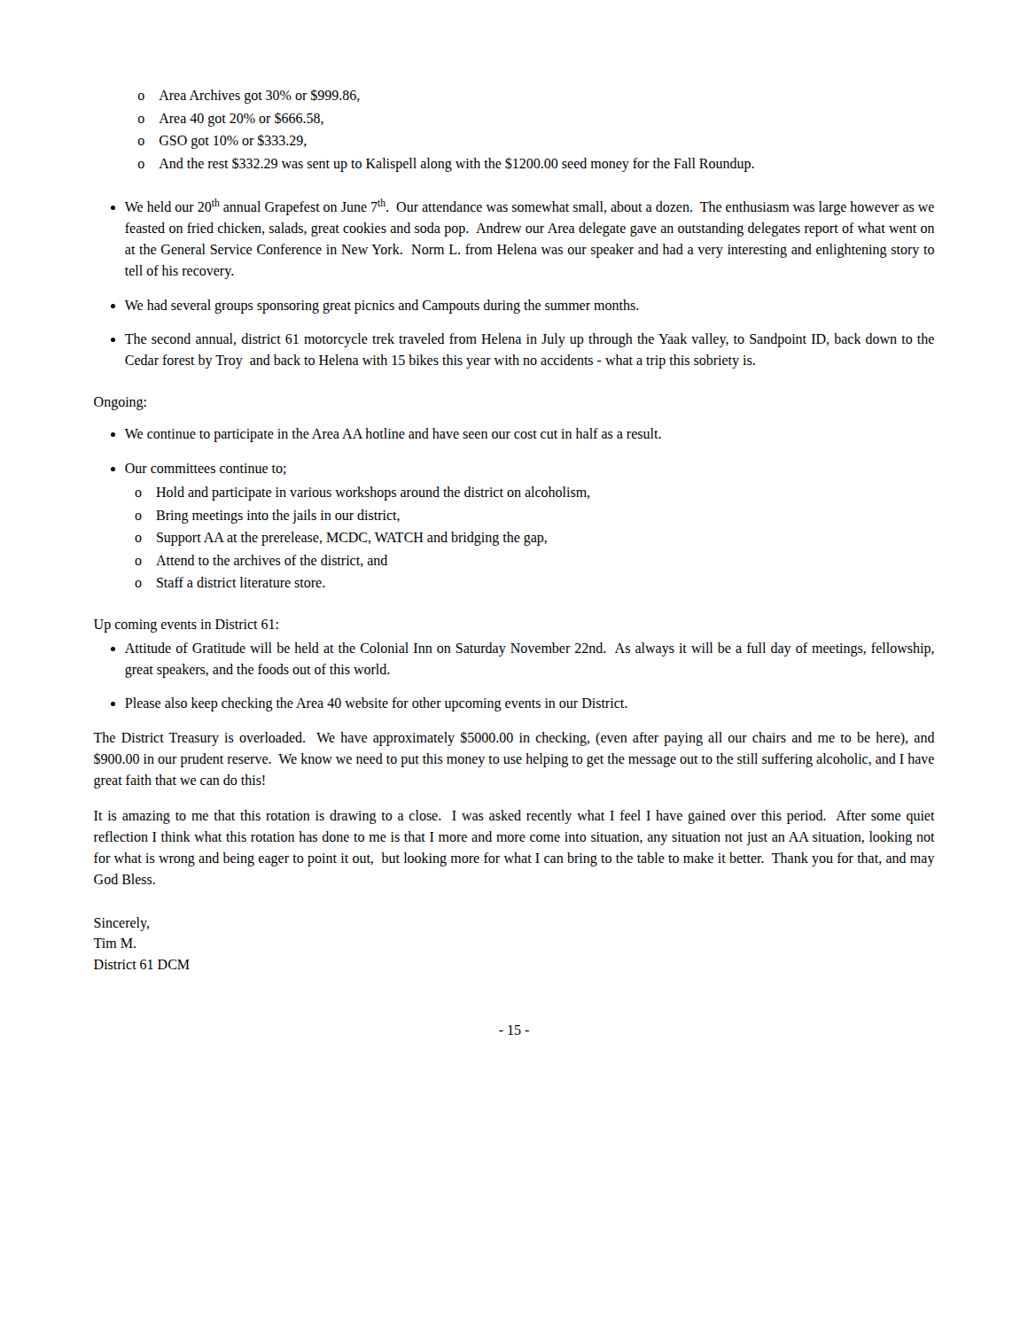Area Archives got 30% or $999.86,
Area 40 got 20% or $666.58,
GSO got 10% or $333.29,
And the rest $332.29 was sent up to Kalispell along with the $1200.00 seed money for the Fall Roundup.
We held our 20th annual Grapefest on June 7th. Our attendance was somewhat small, about a dozen. The enthusiasm was large however as we feasted on fried chicken, salads, great cookies and soda pop. Andrew our Area delegate gave an outstanding delegates report of what went on at the General Service Conference in New York. Norm L. from Helena was our speaker and had a very interesting and enlightening story to tell of his recovery.
We had several groups sponsoring great picnics and Campouts during the summer months.
The second annual, district 61 motorcycle trek traveled from Helena in July up through the Yaak valley, to Sandpoint ID, back down to the Cedar forest by Troy and back to Helena with 15 bikes this year with no accidents - what a trip this sobriety is.
Ongoing:
We continue to participate in the Area AA hotline and have seen our cost cut in half as a result.
Our committees continue to;
Hold and participate in various workshops around the district on alcoholism,
Bring meetings into the jails in our district,
Support AA at the prerelease, MCDC, WATCH and bridging the gap,
Attend to the archives of the district, and
Staff a district literature store.
Up coming events in District 61:
Attitude of Gratitude will be held at the Colonial Inn on Saturday November 22nd. As always it will be a full day of meetings, fellowship, great speakers, and the foods out of this world.
Please also keep checking the Area 40 website for other upcoming events in our District.
The District Treasury is overloaded. We have approximately $5000.00 in checking, (even after paying all our chairs and me to be here), and $900.00 in our prudent reserve. We know we need to put this money to use helping to get the message out to the still suffering alcoholic, and I have great faith that we can do this!
It is amazing to me that this rotation is drawing to a close. I was asked recently what I feel I have gained over this period. After some quiet reflection I think what this rotation has done to me is that I more and more come into situation, any situation not just an AA situation, looking not for what is wrong and being eager to point it out, but looking more for what I can bring to the table to make it better. Thank you for that, and may God Bless.
Sincerely,
Tim M.
District 61 DCM
- 15 -